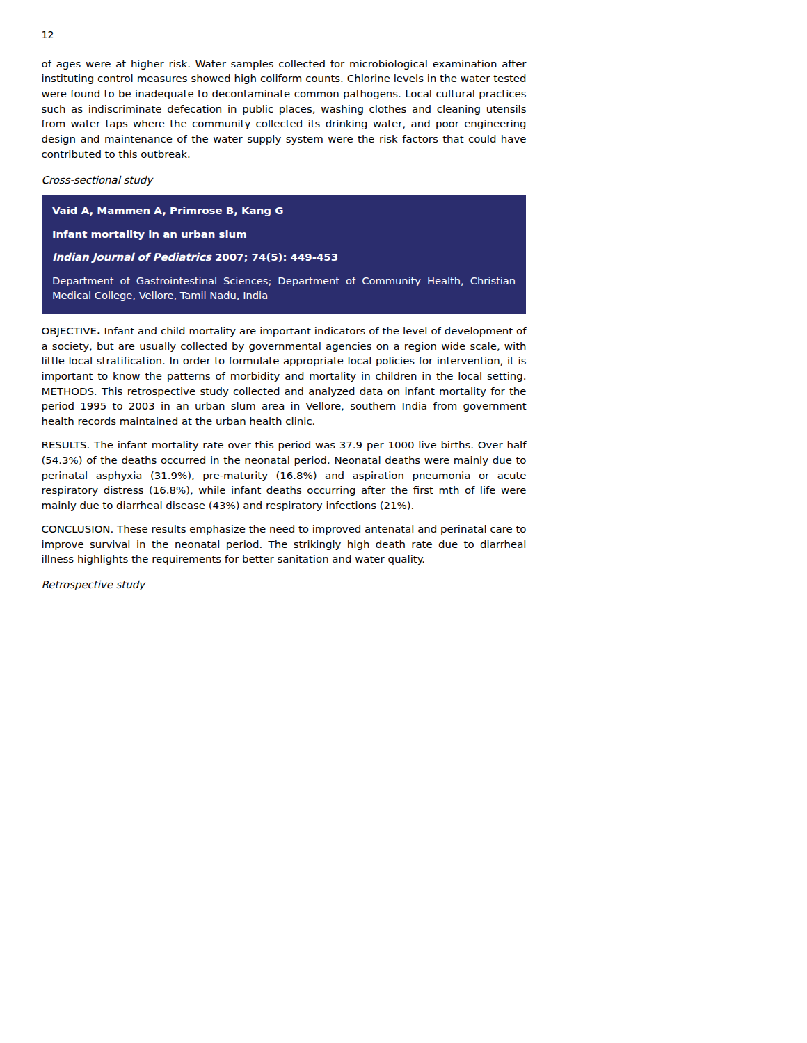12
of ages were at higher risk. Water samples collected for microbiological examination after instituting control measures showed high coliform counts. Chlorine levels in the water tested were found to be inadequate to decontaminate common pathogens. Local cultural practices such as indiscriminate defecation in public places, washing clothes and cleaning utensils from water taps where the community collected its drinking water, and poor engineering design and maintenance of the water supply system were the risk factors that could have contributed to this outbreak.
Cross-sectional study
Vaid A, Mammen A, Primrose B, Kang G
Infant mortality in an urban slum
Indian Journal of Pediatrics 2007; 74(5): 449-453
Department of Gastrointestinal Sciences; Department of Community Health, Christian Medical College, Vellore, Tamil Nadu, India
OBJECTIVE. Infant and child mortality are important indicators of the level of development of a society, but are usually collected by governmental agencies on a region wide scale, with little local stratification. In order to formulate appropriate local policies for intervention, it is important to know the patterns of morbidity and mortality in children in the local setting. METHODS. This retrospective study collected and analyzed data on infant mortality for the period 1995 to 2003 in an urban slum area in Vellore, southern India from government health records maintained at the urban health clinic.
RESULTS. The infant mortality rate over this period was 37.9 per 1000 live births. Over half (54.3%) of the deaths occurred in the neonatal period. Neonatal deaths were mainly due to perinatal asphyxia (31.9%), pre-maturity (16.8%) and aspiration pneumonia or acute respiratory distress (16.8%), while infant deaths occurring after the first mth of life were mainly due to diarrheal disease (43%) and respiratory infections (21%).
CONCLUSION. These results emphasize the need to improved antenatal and perinatal care to improve survival in the neonatal period. The strikingly high death rate due to diarrheal illness highlights the requirements for better sanitation and water quality.
Retrospective study